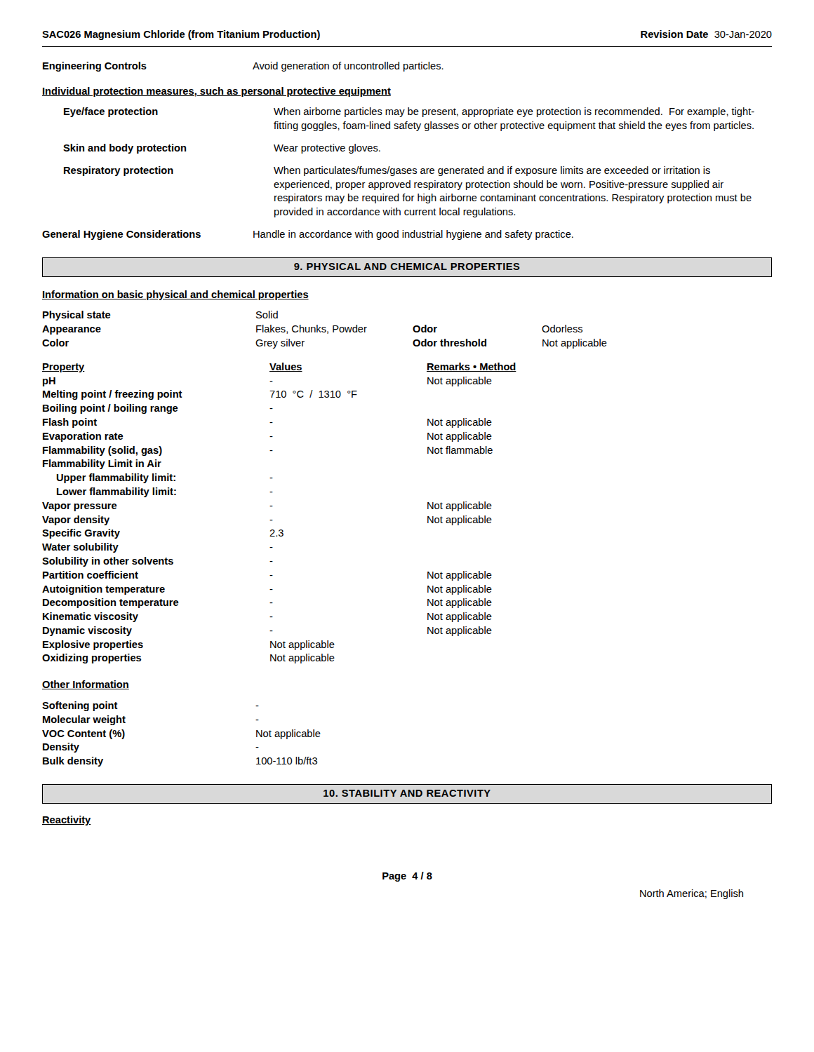SAC026 Magnesium Chloride (from Titanium Production)
Revision Date 30-Jan-2020
Engineering Controls
Avoid generation of uncontrolled particles.
Individual protection measures, such as personal protective equipment
Eye/face protection
When airborne particles may be present, appropriate eye protection is recommended. For example, tight-fitting goggles, foam-lined safety glasses or other protective equipment that shield the eyes from particles.
Skin and body protection
Wear protective gloves.
Respiratory protection
When particulates/fumes/gases are generated and if exposure limits are exceeded or irritation is experienced, proper approved respiratory protection should be worn. Positive-pressure supplied air respirators may be required for high airborne contaminant concentrations. Respiratory protection must be provided in accordance with current local regulations.
General Hygiene Considerations
Handle in accordance with good industrial hygiene and safety practice.
9. PHYSICAL AND CHEMICAL PROPERTIES
Information on basic physical and chemical properties
| Physical state | Solid | | |
| Appearance | Flakes, Chunks, Powder | Odor | Odorless |
| Color | Grey silver | Odor threshold | Not applicable |
| Property | Values | Remarks • Method |
| --- | --- | --- |
| pH | - | Not applicable |
| Melting point / freezing point | 710 °C / 1310 °F | |
| Boiling point / boiling range | - | |
| Flash point | - | Not applicable |
| Evaporation rate | - | Not applicable |
| Flammability (solid, gas) | - | Not flammable |
| Flammability Limit in Air | | |
| Upper flammability limit: | - | |
| Lower flammability limit: | - | |
| Vapor pressure | - | Not applicable |
| Vapor density | - | Not applicable |
| Specific Gravity | 2.3 | |
| Water solubility | - | |
| Solubility in other solvents | - | |
| Partition coefficient | - | Not applicable |
| Autoignition temperature | - | Not applicable |
| Decomposition temperature | - | Not applicable |
| Kinematic viscosity | - | Not applicable |
| Dynamic viscosity | - | Not applicable |
| Explosive properties | Not applicable | |
| Oxidizing properties | Not applicable | |
Other Information
| Softening point | - | |
| Molecular weight | - | |
| VOC Content (%) | Not applicable | |
| Density | - | |
| Bulk density | 100-110 lb/ft3 | |
10. STABILITY AND REACTIVITY
Reactivity
Page 4 / 8
North America; English